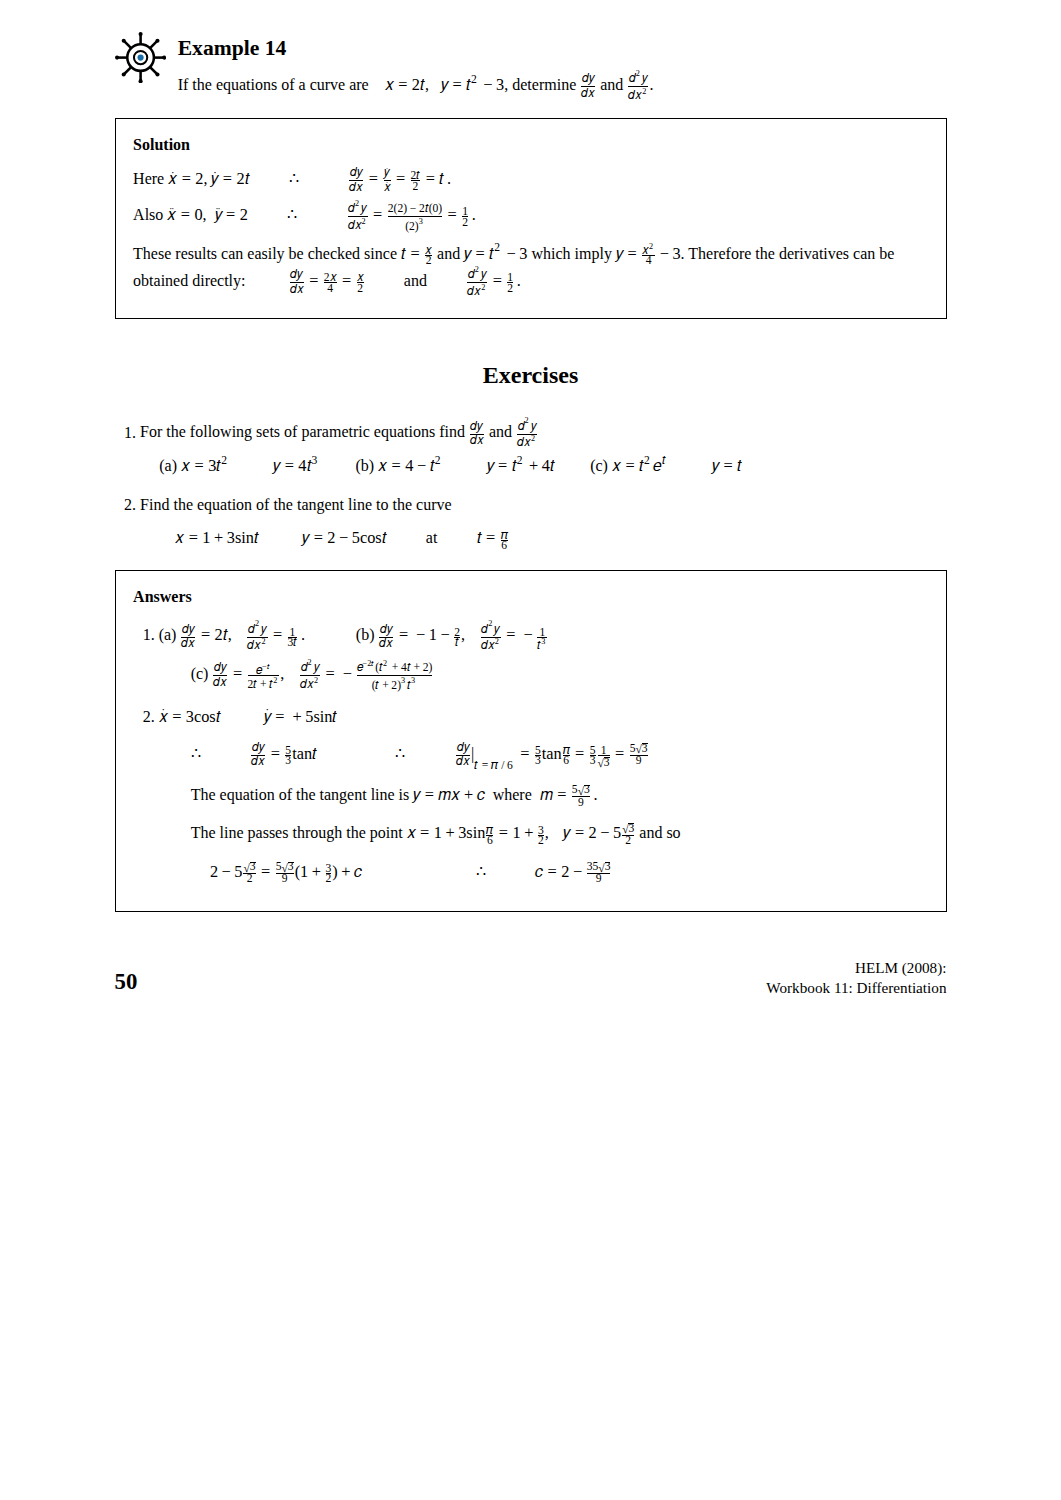Example 14
If the equations of a curve are x=2t, y=t2−3, determine dydx and d2ydx2.
Solution
Here ẋ=2, ẏ=2t ∴ dydx = ẏẋ = 2t2 =t.
Also ẍ=0, ÿ=2 ∴ d2ydx2 = 2(2)−2t(0) (2)3 = 12.
These results can easily be checked since t=x2 and y=t2−3 which imply y=x24−3. Therefore the derivatives can be obtained directly: dydx = 2x4 = x2 and d2ydx2 = 12.
Exercises
For the following sets of parametric equations find dydx and d2ydx2
(a) x=3t2 y=4t3 (b) x=4−t2 y=t2+4t (c) x=t2et y=t
Find the equation of the tangent line to the curve
x=1+3sin⁡t y=2−5cos⁡t at t=π6
Answers
(a) dydx=2t, d2ydx2=13t. (b) dydx=−1−2t, d2ydx2=−1t3
(c) dydx=e−t2t+t2, d2ydx2=−e−2t(t2+4t+2)(t+2)3t3
ẋ=3cos⁡t ẏ=+5sin⁡t
∴ dydx=53tan⁡t ∴ dydx| t=π/6 = 53tan⁡π6 = 5313 = 539
The equation of the tangent line is y=mx+c where m=539.
The line passes through the point x=1+3sin⁡π6=1+32, y=2−532 and so
2−532 = 539 (1+32) +c ∴ c=2− 3539
50
HELM (2008):
Workbook 11: Differentiation